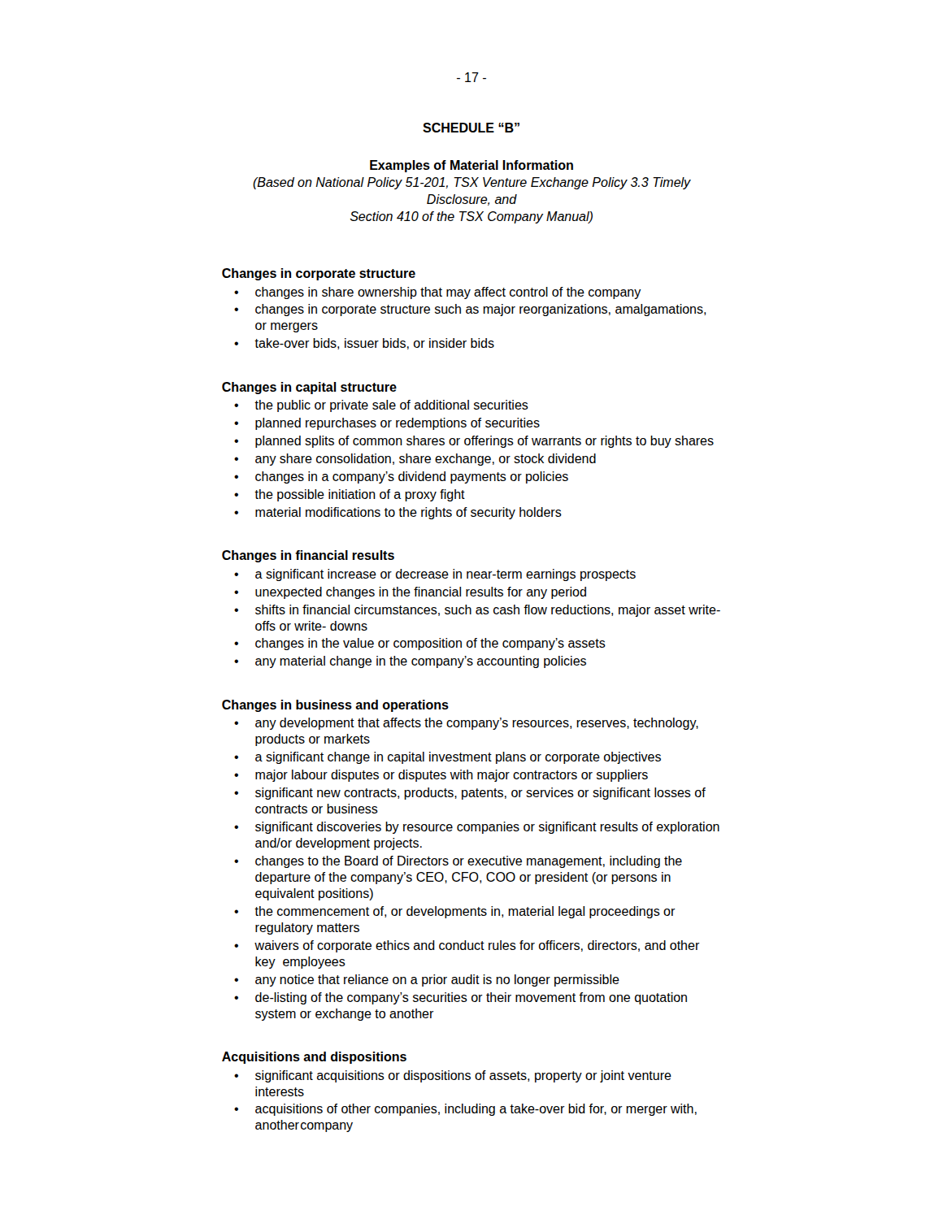- 17 -
SCHEDULE “B”
Examples of Material Information
(Based on National Policy 51-201, TSX Venture Exchange Policy 3.3 Timely Disclosure, and
Section 410 of the TSX Company Manual)
Changes in corporate structure
changes in share ownership that may affect control of the company
changes in corporate structure such as major reorganizations, amalgamations, or mergers
take-over bids, issuer bids, or insider bids
Changes in capital structure
the public or private sale of additional securities
planned repurchases or redemptions of securities
planned splits of common shares or offerings of warrants or rights to buy shares
any share consolidation, share exchange, or stock dividend
changes in a company’s dividend payments or policies
the possible initiation of a proxy fight
material modifications to the rights of security holders
Changes in financial results
a significant increase or decrease in near-term earnings prospects
unexpected changes in the financial results for any period
shifts in financial circumstances, such as cash flow reductions, major asset write-offs or write- downs
changes in the value or composition of the company’s assets
any material change in the company’s accounting policies
Changes in business and operations
any development that affects the company’s resources, reserves, technology, products or markets
a significant change in capital investment plans or corporate objectives
major labour disputes or disputes with major contractors or suppliers
significant new contracts, products, patents, or services or significant losses of contracts or business
significant discoveries by resource companies or significant results of exploration and/or development projects.
changes to the Board of Directors or executive management, including the departure of the company’s CEO, CFO, COO or president (or persons in equivalent positions)
the commencement of, or developments in, material legal proceedings or regulatory matters
waivers of corporate ethics and conduct rules for officers, directors, and other key employees
any notice that reliance on a prior audit is no longer permissible
de-listing of the company’s securities or their movement from one quotation system or exchange to another
Acquisitions and dispositions
significant acquisitions or dispositions of assets, property or joint venture interests
acquisitions of other companies, including a take-over bid for, or merger with, another company